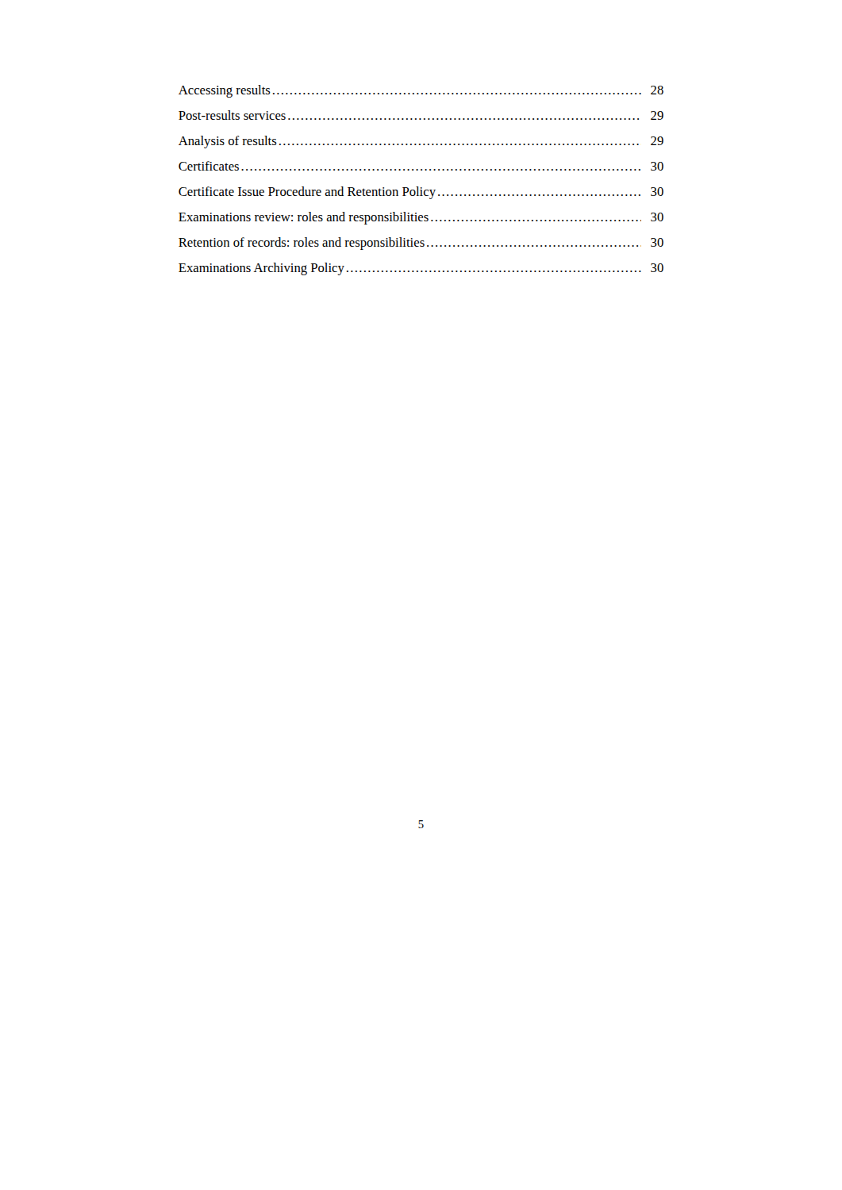Accessing results ........................................................................................................... 28
Post-results services ....................................................................................................... 29
Analysis of results .......................................................................................................... 29
Certificates ................................................................................................................. 30
Certificate Issue Procedure and Retention Policy ..................................................................... 30
Examinations review: roles and responsibilities ....................................................................... 30
Retention of records: roles and responsibilities ....................................................................... 30
Examinations Archiving Policy ............................................................................................... 30
5